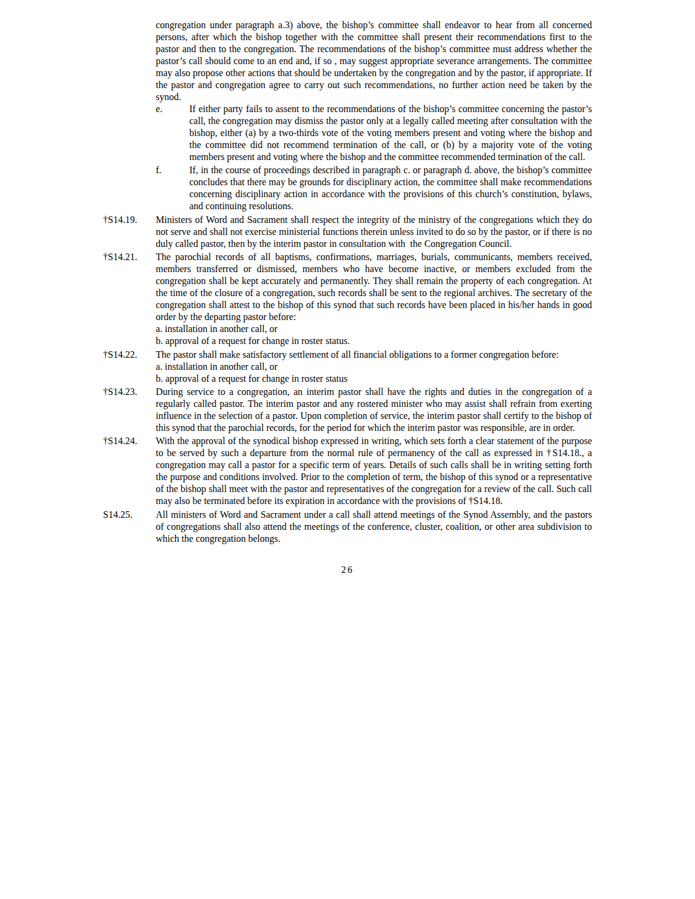congregation under paragraph a.3) above, the bishop’s committee shall endeavor to hear from all concerned persons, after which the bishop together with the committee shall present their recommendations first to the pastor and then to the congregation. The recommendations of the bishop’s committee must address whether the pastor’s call should come to an end and, if so , may suggest appropriate severance arrangements. The committee may also propose other actions that should be undertaken by the congregation and by the pastor, if appropriate. If the pastor and congregation agree to carry out such recommendations, no further action need be taken by the synod.
e.
If either party fails to assent to the recommendations of the bishop’s committee concerning the pastor’s call, the congregation may dismiss the pastor only at a legally called meeting after consultation with the bishop, either (a) by a two-thirds vote of the voting members present and voting where the bishop and the committee did not recommend termination of the call, or (b) by a majority vote of the voting members present and voting where the bishop and the committee recommended termination of the call.
f.
If, in the course of proceedings described in paragraph c. or paragraph d. above, the bishop’s committee concludes that there may be grounds for disciplinary action, the committee shall make recommendations concerning disciplinary action in accordance with the provisions of this church’s constitution, bylaws, and continuing resolutions.
†S14.19.
Ministers of Word and Sacrament shall respect the integrity of the ministry of the congregations which they do not serve and shall not exercise ministerial functions therein unless invited to do so by the pastor, or if there is no duly called pastor, then by the interim pastor in consultation with the Congregation Council.
†S14.21.
The parochial records of all baptisms, confirmations, marriages, burials, communicants, members received, members transferred or dismissed, members who have become inactive, or members excluded from the congregation shall be kept accurately and permanently. They shall remain the property of each congregation. At the time of the closure of a congregation, such records shall be sent to the regional archives. The secretary of the congregation shall attest to the bishop of this synod that such records have been placed in his/her hands in good order by the departing pastor before:
a. installation in another call, or
b. approval of a request for change in roster status.
†S14.22.
The pastor shall make satisfactory settlement of all financial obligations to a former congregation before:
a. installation in another call, or
b. approval of a request for change in roster status
†S14.23.
During service to a congregation, an interim pastor shall have the rights and duties in the congregation of a regularly called pastor. The interim pastor and any rostered minister who may assist shall refrain from exerting influence in the selection of a pastor. Upon completion of service, the interim pastor shall certify to the bishop of this synod that the parochial records, for the period for which the interim pastor was responsible, are in order.
†S14.24.
With the approval of the synodical bishop expressed in writing, which sets forth a clear statement of the purpose to be served by such a departure from the normal rule of permanency of the call as expressed in †S14.18., a congregation may call a pastor for a specific term of years. Details of such calls shall be in writing setting forth the purpose and conditions involved. Prior to the completion of term, the bishop of this synod or a representative of the bishop shall meet with the pastor and representatives of the congregation for a review of the call. Such call may also be terminated before its expiration in accordance with the provisions of †S14.18.
S14.25.
All ministers of Word and Sacrament under a call shall attend meetings of the Synod Assembly, and the pastors of congregations shall also attend the meetings of the conference, cluster, coalition, or other area subdivision to which the congregation belongs.
26